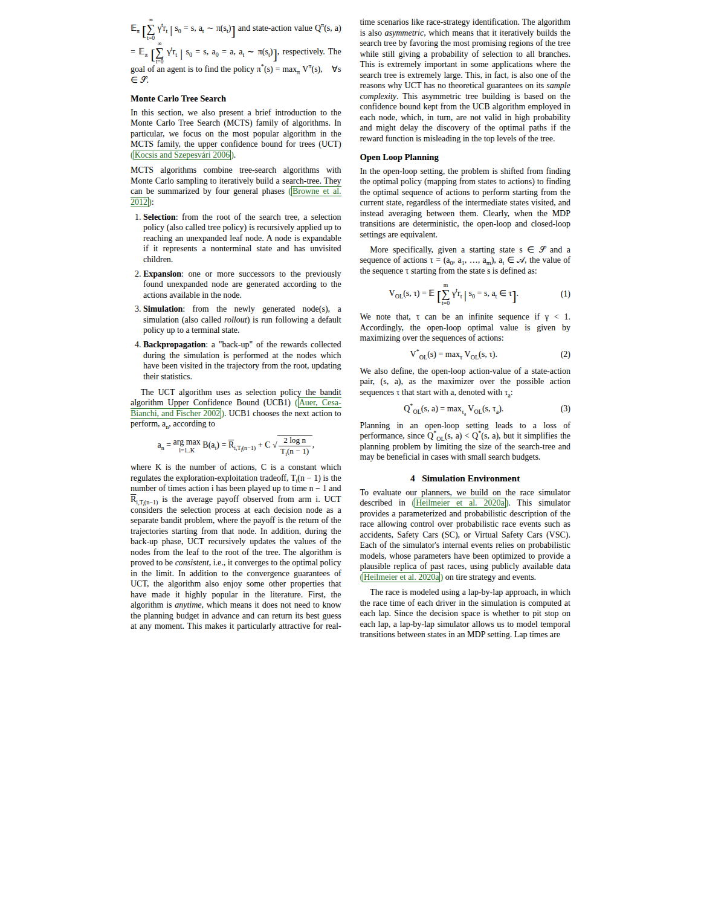𝔼π [∞∑t=0 γtrt | s0 = s, at ∼ π(st)] and state-action value Qπ(s, a) = 𝔼π [∞∑t=0 γtrt | s0 = s, a0 = a, at ∼ π(st)], respectively. The goal of an agent is to find the policy π*(s) = maxπ Vπ(s), ∀s ∈ 𝒮.
Monte Carlo Tree Search
In this section, we also present a brief introduction to the Monte Carlo Tree Search (MCTS) family of algorithms. In particular, we focus on the most popular algorithm in the MCTS family, the upper confidence bound for trees (UCT) (Kocsis and Szepesvári 2006).
MCTS algorithms combine tree-search algorithms with Monte Carlo sampling to iteratively build a search-tree. They can be summarized by four general phases (Browne et al. 2012):
Selection: from the root of the search tree, a selection policy (also called tree policy) is recursively applied up to reaching an unexpanded leaf node. A node is expandable if it represents a nonterminal state and has unvisited children.
Expansion: one or more successors to the previously found unexpanded node are generated according to the actions available in the node.
Simulation: from the newly generated node(s), a simulation (also called rollout) is run following a default policy up to a terminal state.
Backpropagation: a "back-up" of the rewards collected during the simulation is performed at the nodes which have been visited in the trajectory from the root, updating their statistics.
The UCT algorithm uses as selection policy the bandit algorithm Upper Confidence Bound (UCB1) (Auer, Cesa-Bianchi, and Fischer 2002). UCB1 chooses the next action to perform, an, according to
an = arg max i=1..K B(ai) = Ri,Ti(n−1) + C √2 log n Ti(n − 1),
where K is the number of actions, C is a constant which regulates the exploration-exploitation tradeoff, Ti(n − 1) is the number of times action i has been played up to time n − 1 and Ri,Ti(n−1) is the average payoff observed from arm i. UCT considers the selection process at each decision node as a separate bandit problem, where the payoff is the return of the trajectories starting from that node. In addition, during the back-up phase, UCT recursively updates the values of the nodes from the leaf to the root of the tree. The algorithm is proved to be consistent, i.e., it converges to the optimal policy in the limit. In addition to the convergence guarantees of UCT, the algorithm also enjoy some other properties that have made it highly popular in the literature. First, the algorithm is anytime, which means it does not need to know the planning budget in advance and can return its best guess at any moment. This makes it particularly attractive for real-time scenarios like race-strategy identification. The algorithm is also asymmetric, which means that it iteratively builds the search tree by favoring the most promising regions of the tree while still giving a probability of selection to all branches. This is extremely important in some applications where the search tree is extremely large. This, in fact, is also one of the reasons why UCT has no theoretical guarantees on its sample complexity. This asymmetric tree building is based on the confidence bound kept from the UCB algorithm employed in each node, which, in turn, are not valid in high probability and might delay the discovery of the optimal paths if the reward function is misleading in the top levels of the tree.
Open Loop Planning
In the open-loop setting, the problem is shifted from finding the optimal policy (mapping from states to actions) to finding the optimal sequence of actions to perform starting from the current state, regardless of the intermediate states visited, and instead averaging between them. Clearly, when the MDP transitions are deterministic, the open-loop and closed-loop settings are equivalent.
More specifically, given a starting state s ∈ 𝒮 and a sequence of actions τ = (a0, a1, …, am), ai ∈ 𝒜, the value of the sequence τ starting from the state s is defined as:
VOL(s, τ) = 𝔼 [m∑t=0 γtrt | s0 = s, at ∈ τ].
(1)
We note that, τ can be an infinite sequence if γ < 1. Accordingly, the open-loop optimal value is given by maximizing over the sequences of actions:
V*OL(s) = maxτ VOL(s, τ).
(2)
We also define, the open-loop action-value of a state-action pair, (s, a), as the maximizer over the possible action sequences τ that start with a, denoted with τa:
Q*OL(s, a) = maxτa VOL(s, τa).
(3)
Planning in an open-loop setting leads to a loss of performance, since Q*OL(s, a) < Q*(s, a), but it simplifies the planning problem by limiting the size of the search-tree and may be beneficial in cases with small search budgets.
4 Simulation Environment
To evaluate our planners, we build on the race simulator described in (Heilmeier et al. 2020a). This simulator provides a parameterized and probabilistic description of the race allowing control over probabilistic race events such as accidents, Safety Cars (SC), or Virtual Safety Cars (VSC). Each of the simulator's internal events relies on probabilistic models, whose parameters have been optimized to provide a plausible replica of past races, using publicly available data (Heilmeier et al. 2020a) on tire strategy and events.
The race is modeled using a lap-by-lap approach, in which the race time of each driver in the simulation is computed at each lap. Since the decision space is whether to pit stop on each lap, a lap-by-lap simulator allows us to model temporal transitions between states in an MDP setting. Lap times are